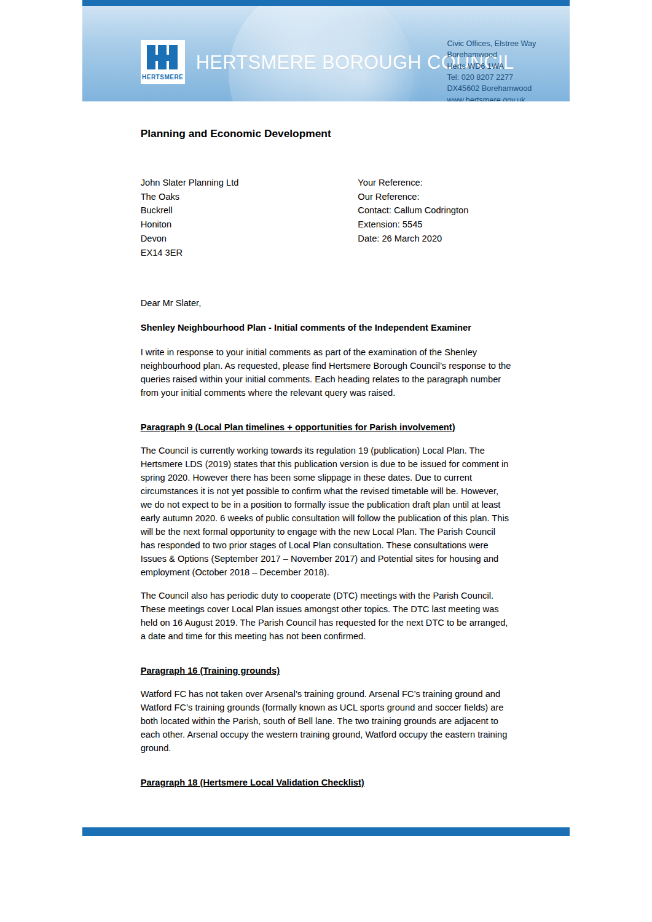HERTSMERE
HERTSMERE BOROUGH COUNCIL
Civic Offices, Elstree Way
Borehamwood
Herts WD6 1WA
Tel: 020 8207 2277
DX45602 Borehamwood
www.hertsmere.gov.uk
Planning and Economic Development
John Slater Planning Ltd
The Oaks
Buckrell
Honiton
Devon
EX14 3ER
Your Reference:
Our Reference:
Contact: Callum Codrington
Extension: 5545
Date: 26 March 2020
Dear Mr Slater,
Shenley Neighbourhood Plan - Initial comments of the Independent Examiner
I write in response to your initial comments as part of the examination of the Shenley neighbourhood plan. As requested, please find Hertsmere Borough Council’s response to the queries raised within your initial comments. Each heading relates to the paragraph number from your initial comments where the relevant query was raised.
Paragraph 9 (Local Plan timelines + opportunities for Parish involvement)
The Council is currently working towards its regulation 19 (publication) Local Plan. The Hertsmere LDS (2019) states that this publication version is due to be issued for comment in spring 2020. However there has been some slippage in these dates. Due to current circumstances it is not yet possible to confirm what the revised timetable will be. However, we do not expect to be in a position to formally issue the publication draft plan until at least early autumn 2020. 6 weeks of public consultation will follow the publication of this plan. This will be the next formal opportunity to engage with the new Local Plan. The Parish Council has responded to two prior stages of Local Plan consultation. These consultations were Issues & Options (September 2017 – November 2017) and Potential sites for housing and employment (October 2018 – December 2018).
The Council also has periodic duty to cooperate (DTC) meetings with the Parish Council. These meetings cover Local Plan issues amongst other topics. The DTC last meeting was held on 16 August 2019. The Parish Council has requested for the next DTC to be arranged, a date and time for this meeting has not been confirmed.
Paragraph 16 (Training grounds)
Watford FC has not taken over Arsenal’s training ground. Arsenal FC’s training ground and Watford FC’s training grounds (formally known as UCL sports ground and soccer fields) are both located within the Parish, south of Bell lane. The two training grounds are adjacent to each other. Arsenal occupy the western training ground, Watford occupy the eastern training ground.
Paragraph 18 (Hertsmere Local Validation Checklist)